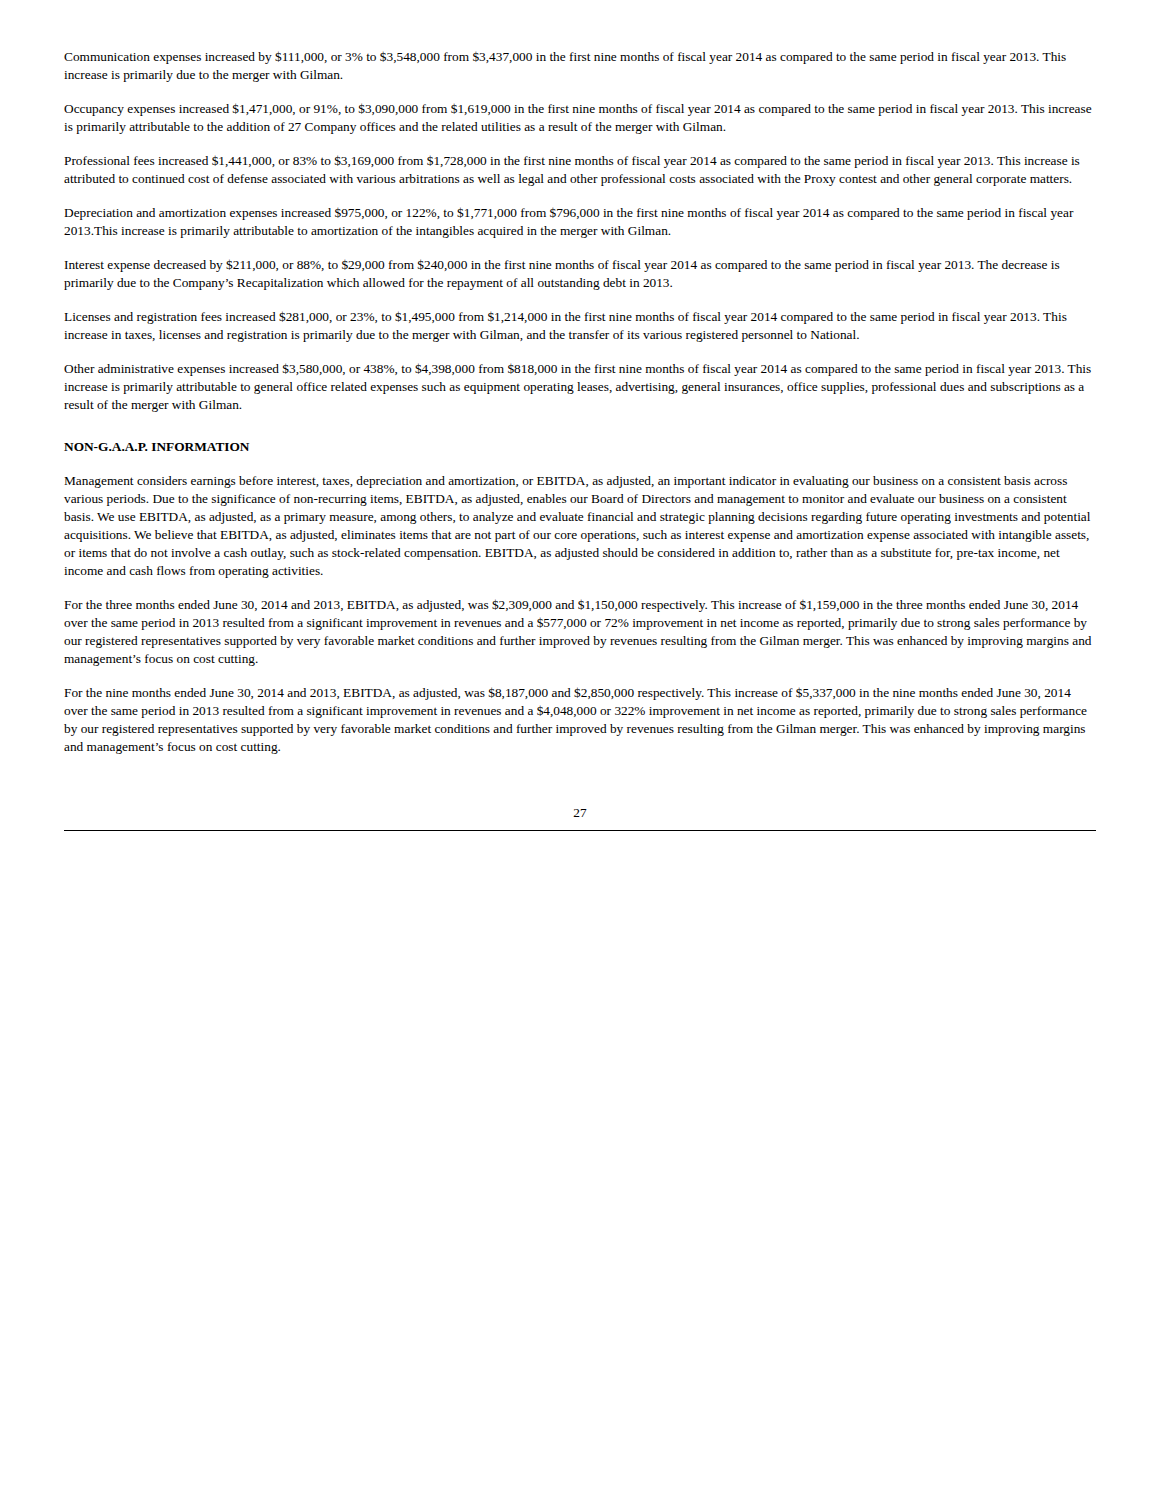Communication expenses increased by $111,000, or 3% to $3,548,000 from $3,437,000 in the first nine months of fiscal year 2014 as compared to the same period in fiscal year 2013. This increase is primarily due to the merger with Gilman.
Occupancy expenses increased $1,471,000, or 91%, to $3,090,000 from $1,619,000 in the first nine months of fiscal year 2014 as compared to the same period in fiscal year 2013. This increase is primarily attributable to the addition of 27 Company offices and the related utilities as a result of the merger with Gilman.
Professional fees increased $1,441,000, or 83% to $3,169,000 from $1,728,000 in the first nine months of fiscal year 2014 as compared to the same period in fiscal year 2013. This increase is attributed to continued cost of defense associated with various arbitrations as well as legal and other professional costs associated with the Proxy contest and other general corporate matters.
Depreciation and amortization expenses increased $975,000, or 122%, to $1,771,000 from $796,000 in the first nine months of fiscal year 2014 as compared to the same period in fiscal year 2013.This increase is primarily attributable to amortization of the intangibles acquired in the merger with Gilman.
Interest expense decreased by $211,000, or 88%, to $29,000 from $240,000 in the first nine months of fiscal year 2014 as compared to the same period in fiscal year 2013. The decrease is primarily due to the Company’s Recapitalization which allowed for the repayment of all outstanding debt in 2013.
Licenses and registration fees increased $281,000, or 23%, to $1,495,000 from $1,214,000 in the first nine months of fiscal year 2014 compared to the same period in fiscal year 2013. This increase in taxes, licenses and registration is primarily due to the merger with Gilman, and the transfer of its various registered personnel to National.
Other administrative expenses increased $3,580,000, or 438%, to $4,398,000 from $818,000 in the first nine months of fiscal year 2014 as compared to the same period in fiscal year 2013. This increase is primarily attributable to general office related expenses such as equipment operating leases, advertising, general insurances, office supplies, professional dues and subscriptions as a result of the merger with Gilman.
NON-G.A.A.P. INFORMATION
Management considers earnings before interest, taxes, depreciation and amortization, or EBITDA, as adjusted, an important indicator in evaluating our business on a consistent basis across various periods. Due to the significance of non-recurring items, EBITDA, as adjusted, enables our Board of Directors and management to monitor and evaluate our business on a consistent basis. We use EBITDA, as adjusted, as a primary measure, among others, to analyze and evaluate financial and strategic planning decisions regarding future operating investments and potential acquisitions. We believe that EBITDA, as adjusted, eliminates items that are not part of our core operations, such as interest expense and amortization expense associated with intangible assets, or items that do not involve a cash outlay, such as stock-related compensation. EBITDA, as adjusted should be considered in addition to, rather than as a substitute for, pre-tax income, net income and cash flows from operating activities.
For the three months ended June 30, 2014 and 2013, EBITDA, as adjusted, was $2,309,000 and $1,150,000 respectively. This increase of $1,159,000 in the three months ended June 30, 2014 over the same period in 2013 resulted from a significant improvement in revenues and a $577,000 or 72% improvement in net income as reported, primarily due to strong sales performance by our registered representatives supported by very favorable market conditions and further improved by revenues resulting from the Gilman merger. This was enhanced by improving margins and management’s focus on cost cutting.
For the nine months ended June 30, 2014 and 2013, EBITDA, as adjusted, was $8,187,000 and $2,850,000 respectively. This increase of $5,337,000 in the nine months ended June 30, 2014 over the same period in 2013 resulted from a significant improvement in revenues and a $4,048,000 or 322% improvement in net income as reported, primarily due to strong sales performance by our registered representatives supported by very favorable market conditions and further improved by revenues resulting from the Gilman merger. This was enhanced by improving margins and management’s focus on cost cutting.
27